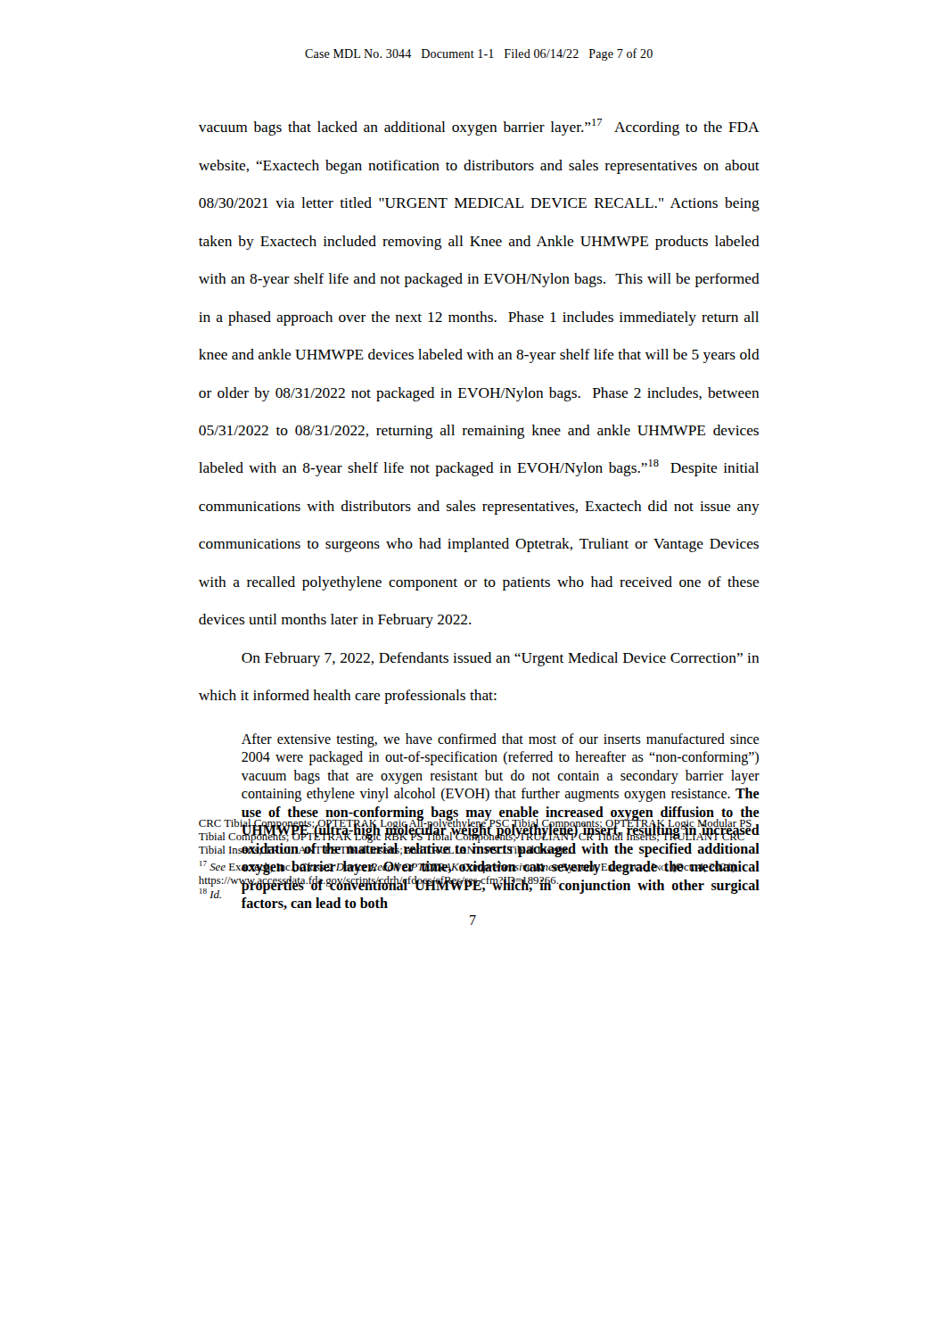Case MDL No. 3044 Document 1-1 Filed 06/14/22 Page 7 of 20
vacuum bags that lacked an additional oxygen barrier layer.”17 According to the FDA website, “Exactech began notification to distributors and sales representatives on about 08/30/2021 via letter titled "URGENT MEDICAL DEVICE RECALL." Actions being taken by Exactech included removing all Knee and Ankle UHMWPE products labeled with an 8-year shelf life and not packaged in EVOH/Nylon bags. This will be performed in a phased approach over the next 12 months. Phase 1 includes immediately return all knee and ankle UHMWPE devices labeled with an 8-year shelf life that will be 5 years old or older by 08/31/2022 not packaged in EVOH/Nylon bags. Phase 2 includes, between 05/31/2022 to 08/31/2022, returning all remaining knee and ankle UHMWPE devices labeled with an 8-year shelf life not packaged in EVOH/Nylon bags.”18 Despite initial communications with distributors and sales representatives, Exactech did not issue any communications to surgeons who had implanted Optetrak, Truliant or Vantage Devices with a recalled polyethylene component or to patients who had received one of these devices until months later in February 2022.
On February 7, 2022, Defendants issued an “Urgent Medical Device Correction” in which it informed health care professionals that:
After extensive testing, we have confirmed that most of our inserts manufactured since 2004 were packaged in out-of-specification (referred to hereafter as “non-conforming”) vacuum bags that are oxygen resistant but do not contain a secondary barrier layer containing ethylene vinyl alcohol (EVOH) that further augments oxygen resistance. The use of these non-conforming bags may enable increased oxygen diffusion to the UHMWPE (ultra-high molecular weight polyethylene) insert, resulting in increased oxidation of the material relative to inserts packaged with the specified additional oxygen barrier layer. Over time, oxidation can severely degrade the mechanical properties of conventional UHMWPE, which, in conjunction with other surgical factors, can lead to both
CRC Tibial Components; OPTETRAK Logic All-polyethylene PSC Tibial Components; OPTETRAK Logic Modular PS Tibial Components; OPTETRAK Logic RBK PS Tibial Components; TRULIANT CR Tibial Inserts; TRULIANT CRC Tibial Inserts; TRULIANT PS Tibial Inserts; and TRULIANT PSC Tibial Inserts.
17 See Exactech, Inc., Class 2 Device Recall OPTETRAK Comprehensive Knee System, Exactech, Inc. (Oct. 4, 2021) https://www.accessdata.fda.gov/scripts/cdrh/cfdocs/cfRes/res.cfm?ID=189266.
18 Id.
7